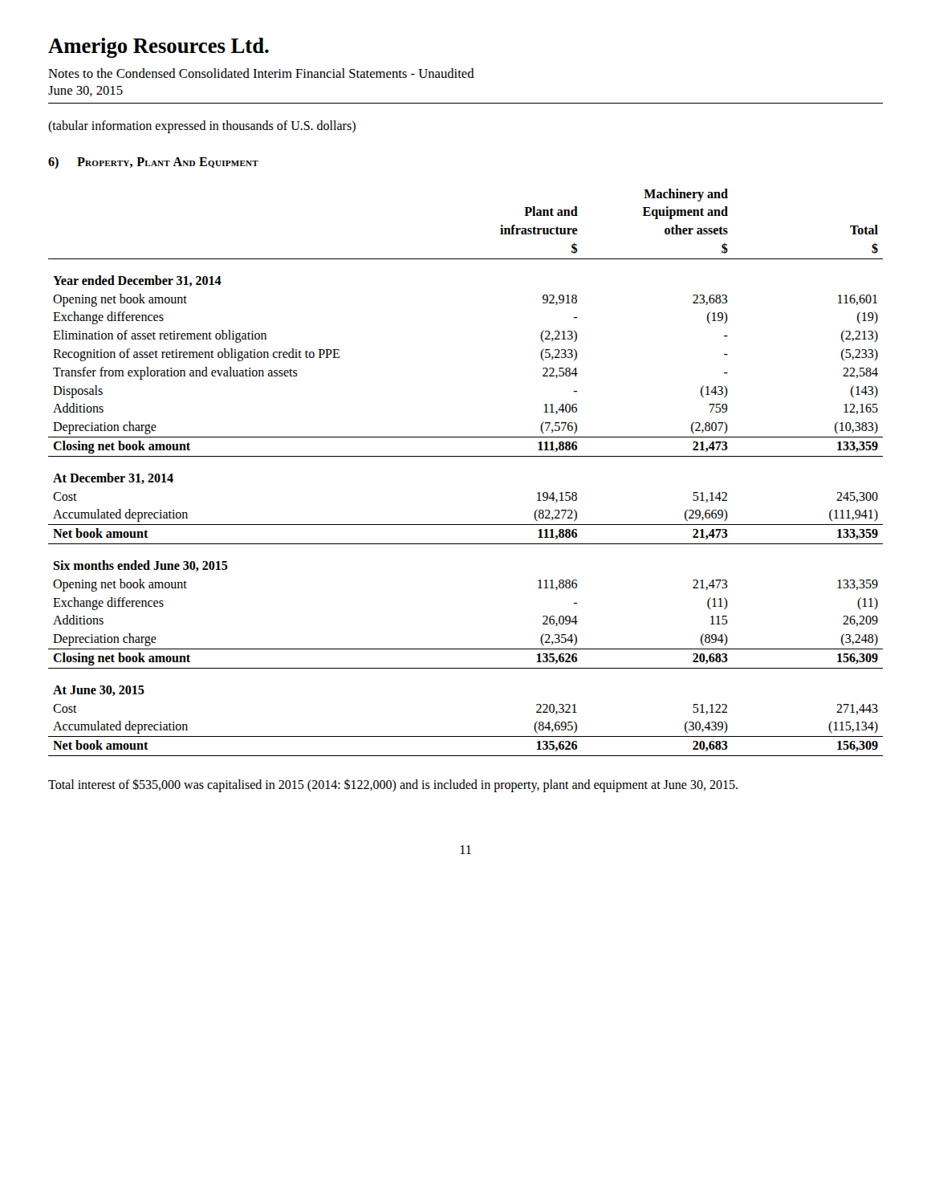Amerigo Resources Ltd.
Notes to the Condensed Consolidated Interim Financial Statements - Unaudited
June 30, 2015
(tabular information expressed in thousands of U.S. dollars)
6) Property, Plant And Equipment
| | | Machinery and | |
| | Plant and | Equipment and | |
| | infrastructure | other assets | Total |
| | $ | $ | $ |
| Year ended December 31, 2014 | | | |
| Opening net book amount | 92,918 | 23,683 | 116,601 |
| Exchange differences | - | (19) | (19) |
| Elimination of asset retirement obligation | (2,213) | - | (2,213) |
| Recognition of asset retirement obligation credit to PPE | (5,233) | - | (5,233) |
| Transfer from exploration and evaluation assets | 22,584 | - | 22,584 |
| Disposals | - | (143) | (143) |
| Additions | 11,406 | 759 | 12,165 |
| Depreciation charge | (7,576) | (2,807) | (10,383) |
| Closing net book amount | 111,886 | 21,473 | 133,359 |
| At December 31, 2014 | | | |
| Cost | 194,158 | 51,142 | 245,300 |
| Accumulated depreciation | (82,272) | (29,669) | (111,941) |
| Net book amount | 111,886 | 21,473 | 133,359 |
| Six months ended June 30, 2015 | | | |
| Opening net book amount | 111,886 | 21,473 | 133,359 |
| Exchange differences | - | (11) | (11) |
| Additions | 26,094 | 115 | 26,209 |
| Depreciation charge | (2,354) | (894) | (3,248) |
| Closing net book amount | 135,626 | 20,683 | 156,309 |
| At June 30, 2015 | | | |
| Cost | 220,321 | 51,122 | 271,443 |
| Accumulated depreciation | (84,695) | (30,439) | (115,134) |
| Net book amount | 135,626 | 20,683 | 156,309 |
Total interest of $535,000 was capitalised in 2015 (2014: $122,000) and is included in property, plant and equipment at June 30, 2015.
11